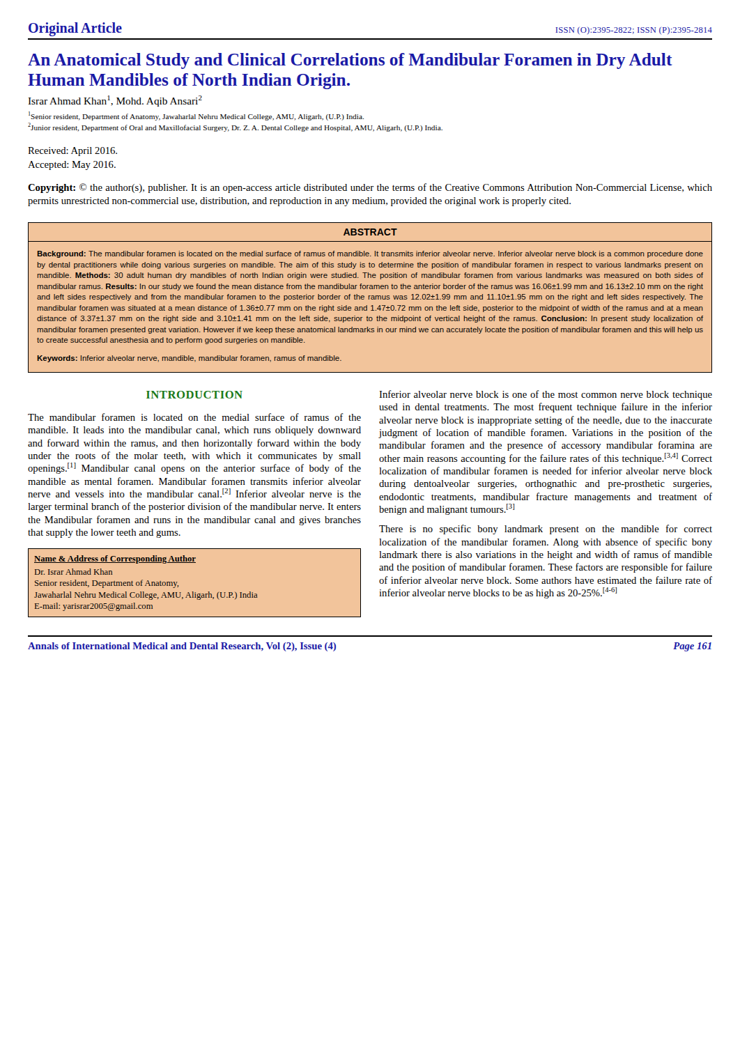Original Article
ISSN (O):2395-2822; ISSN (P):2395-2814
An Anatomical Study and Clinical Correlations of Mandibular Foramen in Dry Adult Human Mandibles of North Indian Origin.
Israr Ahmad Khan1, Mohd. Aqib Ansari2
1Senior resident, Department of Anatomy, Jawaharlal Nehru Medical College, AMU, Aligarh, (U.P.) India.
2Junior resident, Department of Oral and Maxillofacial Surgery, Dr. Z. A. Dental College and Hospital, AMU, Aligarh, (U.P.) India.
Received: April 2016.
Accepted: May 2016.
Copyright: © the author(s), publisher. It is an open-access article distributed under the terms of the Creative Commons Attribution Non-Commercial License, which permits unrestricted non-commercial use, distribution, and reproduction in any medium, provided the original work is properly cited.
ABSTRACT
Background: The mandibular foramen is located on the medial surface of ramus of mandible. It transmits inferior alveolar nerve. Inferior alveolar nerve block is a common procedure done by dental practitioners while doing various surgeries on mandible. The aim of this study is to determine the position of mandibular foramen in respect to various landmarks present on mandible. Methods: 30 adult human dry mandibles of north Indian origin were studied. The position of mandibular foramen from various landmarks was measured on both sides of mandibular ramus. Results: In our study we found the mean distance from the mandibular foramen to the anterior border of the ramus was 16.06±1.99 mm and 16.13±2.10 mm on the right and left sides respectively and from the mandibular foramen to the posterior border of the ramus was 12.02±1.99 mm and 11.10±1.95 mm on the right and left sides respectively. The mandibular foramen was situated at a mean distance of 1.36±0.77 mm on the right side and 1.47±0.72 mm on the left side, posterior to the midpoint of width of the ramus and at a mean distance of 3.37±1.37 mm on the right side and 3.10±1.41 mm on the left side, superior to the midpoint of vertical height of the ramus. Conclusion: In present study localization of mandibular foramen presented great variation. However if we keep these anatomical landmarks in our mind we can accurately locate the position of mandibular foramen and this will help us to create successful anesthesia and to perform good surgeries on mandible.
Keywords: Inferior alveolar nerve, mandible, mandibular foramen, ramus of mandible.
INTRODUCTION
The mandibular foramen is located on the medial surface of ramus of the mandible. It leads into the mandibular canal, which runs obliquely downward and forward within the ramus, and then horizontally forward within the body under the roots of the molar teeth, with which it communicates by small openings.[1] Mandibular canal opens on the anterior surface of body of the mandible as mental foramen. Mandibular foramen transmits inferior alveolar nerve and vessels into the mandibular canal.[2] Inferior alveolar nerve is the larger terminal branch of the posterior division of the mandibular nerve. It enters the Mandibular foramen and runs in the mandibular canal and gives branches that supply the lower teeth and gums.
Name & Address of Corresponding Author
Dr. Israr Ahmad Khan
Senior resident, Department of Anatomy,
Jawaharlal Nehru Medical College, AMU, Aligarh, (U.P.) India
E-mail: yarisrar2005@gmail.com
Inferior alveolar nerve block is one of the most common nerve block technique used in dental treatments. The most frequent technique failure in the inferior alveolar nerve block is inappropriate setting of the needle, due to the inaccurate judgment of location of mandible foramen. Variations in the position of the mandibular foramen and the presence of accessory mandibular foramina are other main reasons accounting for the failure rates of this technique.[3,4] Correct localization of mandibular foramen is needed for inferior alveolar nerve block during dentoalveolar surgeries, orthognathic and pre-prosthetic surgeries, endodontic treatments, mandibular fracture managements and treatment of benign and malignant tumours.[3]
There is no specific bony landmark present on the mandible for correct localization of the mandibular foramen. Along with absence of specific bony landmark there is also variations in the height and width of ramus of mandible and the position of mandibular foramen. These factors are responsible for failure of inferior alveolar nerve block. Some authors have estimated the failure rate of inferior alveolar nerve blocks to be as high as 20-25%.[4-6]
Annals of International Medical and Dental Research, Vol (2), Issue (4)
Page 161